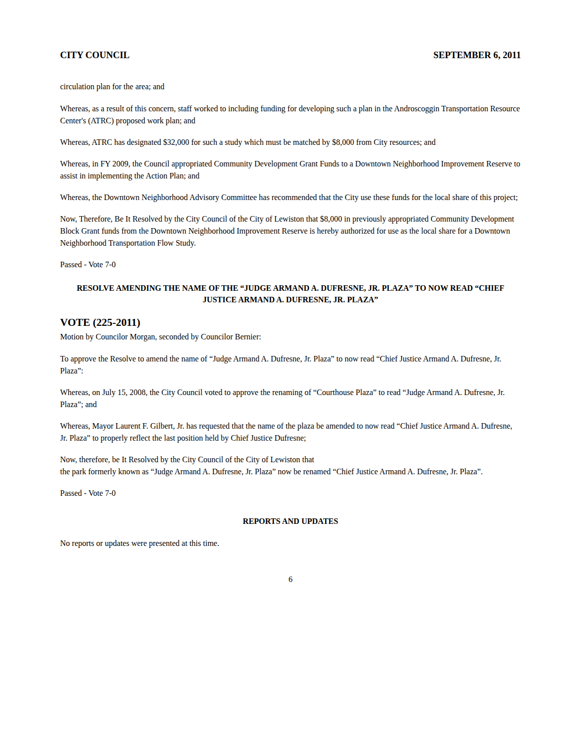CITY COUNCIL SEPTEMBER 6, 2011
circulation plan for the area; and
Whereas, as a result of this concern, staff worked to including funding for developing such a plan in the Androscoggin Transportation Resource Center's (ATRC) proposed work plan; and
Whereas, ATRC has designated $32,000 for such a study which must be matched by $8,000 from City resources; and
Whereas, in FY 2009, the Council appropriated Community Development Grant Funds to a Downtown Neighborhood Improvement Reserve to assist in implementing the Action Plan; and
Whereas, the Downtown Neighborhood Advisory Committee has recommended that the City use these funds for the local share of this project;
Now, Therefore, Be It Resolved by the City Council of the City of Lewiston that $8,000 in previously appropriated Community Development Block Grant funds from the Downtown Neighborhood Improvement Reserve is hereby authorized for use as the local share for a Downtown Neighborhood Transportation Flow Study.
Passed - Vote 7-0
RESOLVE AMENDING THE NAME OF THE “JUDGE ARMAND A. DUFRESNE, JR. PLAZA” TO NOW READ “CHIEF JUSTICE ARMAND A. DUFRESNE, JR. PLAZA”
VOTE (225-2011)
Motion by Councilor Morgan, seconded by Councilor Bernier:
To approve the Resolve to amend the name of “Judge Armand A. Dufresne, Jr. Plaza” to now read “Chief Justice Armand A. Dufresne, Jr. Plaza”:
Whereas, on July 15, 2008, the City Council voted to approve the renaming of “Courthouse Plaza” to read “Judge Armand A. Dufresne, Jr. Plaza”; and
Whereas, Mayor Laurent F. Gilbert, Jr. has requested that the name of the plaza be amended to now read “Chief Justice Armand A. Dufresne, Jr. Plaza” to properly reflect the last position held by Chief Justice Dufresne;
Now, therefore, be It Resolved by the City Council of the City of Lewiston that
the park formerly known as “Judge Armand A. Dufresne, Jr. Plaza” now be renamed “Chief Justice Armand A. Dufresne, Jr. Plaza”.
Passed - Vote 7-0
REPORTS AND UPDATES
No reports or updates were presented at this time.
6